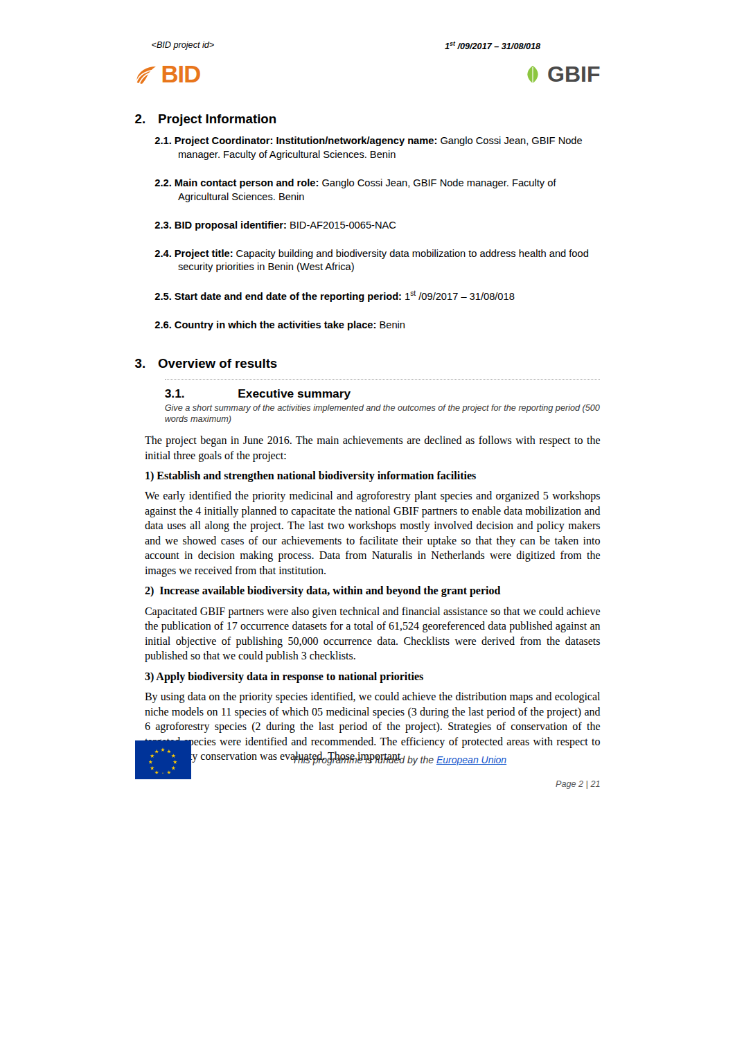<BID project id>
1st /09/2017 – 31/08/018
BID
GBIF
2. Project Information
2.1. Project Coordinator: Institution/network/agency name: Ganglo Cossi Jean, GBIF Node manager. Faculty of Agricultural Sciences. Benin
2.2. Main contact person and role: Ganglo Cossi Jean, GBIF Node manager. Faculty of Agricultural Sciences. Benin
2.3. BID proposal identifier: BID-AF2015-0065-NAC
2.4. Project title: Capacity building and biodiversity data mobilization to address health and food security priorities in Benin (West Africa)
2.5. Start date and end date of the reporting period: 1st /09/2017 – 31/08/018
2.6. Country in which the activities take place: Benin
3. Overview of results
3.1. Executive summary
Give a short summary of the activities implemented and the outcomes of the project for the reporting period (500 words maximum)
The project began in June 2016. The main achievements are declined as follows with respect to the initial three goals of the project:
1) Establish and strengthen national biodiversity information facilities
We early identified the priority medicinal and agroforestry plant species and organized 5 workshops against the 4 initially planned to capacitate the national GBIF partners to enable data mobilization and data uses all along the project. The last two workshops mostly involved decision and policy makers and we showed cases of our achievements to facilitate their uptake so that they can be taken into account in decision making process. Data from Naturalis in Netherlands were digitized from the images we received from that institution.
2) Increase available biodiversity data, within and beyond the grant period
Capacitated GBIF partners were also given technical and financial assistance so that we could achieve the publication of 17 occurrence datasets for a total of 61,524 georeferenced data published against an initial objective of publishing 50,000 occurrence data. Checklists were derived from the datasets published so that we could publish 3 checklists.
3) Apply biodiversity data in response to national priorities
By using data on the priority species identified, we could achieve the distribution maps and ecological niche models on 11 species of which 05 medicinal species (3 during the last period of the project) and 6 agroforestry species (2 during the last period of the project). Strategies of conservation of the targeted species were identified and recommended. The efficiency of protected areas with respect to biodiversity conservation was evaluated. Those important
This programme is funded by the European Union
Page 2 | 21